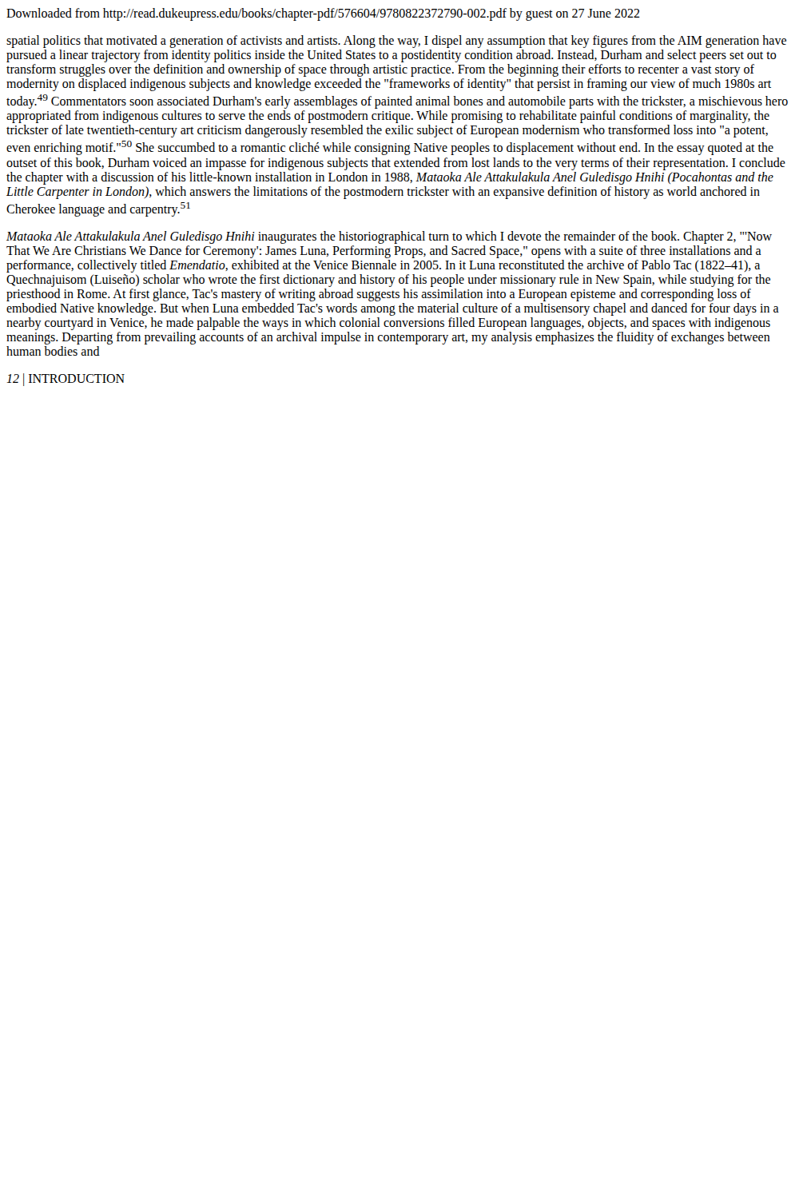Downloaded from http://read.dukeupress.edu/books/chapter-pdf/576604/9780822372790-002.pdf by guest on 27 June 2022
spatial politics that motivated a generation of activists and artists. Along the way, I dispel any assumption that key figures from the AIM generation have pursued a linear trajectory from identity politics inside the United States to a postidentity condition abroad. Instead, Durham and select peers set out to transform struggles over the definition and ownership of space through artistic practice. From the beginning their efforts to recenter a vast story of modernity on displaced indigenous subjects and knowledge exceeded the "frameworks of identity" that persist in framing our view of much 1980s art today.49 Commentators soon associated Durham's early assemblages of painted animal bones and automobile parts with the trickster, a mischievous hero appropriated from indigenous cultures to serve the ends of postmodern critique. While promising to rehabilitate painful conditions of marginality, the trickster of late twentieth-century art criticism dangerously resembled the exilic subject of European modernism who transformed loss into "a potent, even enriching motif."50 She succumbed to a romantic cliché while consigning Native peoples to displacement without end. In the essay quoted at the outset of this book, Durham voiced an impasse for indigenous subjects that extended from lost lands to the very terms of their representation. I conclude the chapter with a discussion of his little-known installation in London in 1988, Mataoka Ale Attakulakula Anel Guledisgo Hnihi (Pocahontas and the Little Carpenter in London), which answers the limitations of the postmodern trickster with an expansive definition of history as world anchored in Cherokee language and carpentry.51
Mataoka Ale Attakulakula Anel Guledisgo Hnihi inaugurates the historiographical turn to which I devote the remainder of the book. Chapter 2, "'Now That We Are Christians We Dance for Ceremony': James Luna, Performing Props, and Sacred Space," opens with a suite of three installations and a performance, collectively titled Emendatio, exhibited at the Venice Biennale in 2005. In it Luna reconstituted the archive of Pablo Tac (1822–41), a Quechnajuisom (Luiseño) scholar who wrote the first dictionary and history of his people under missionary rule in New Spain, while studying for the priesthood in Rome. At first glance, Tac's mastery of writing abroad suggests his assimilation into a European episteme and corresponding loss of embodied Native knowledge. But when Luna embedded Tac's words among the material culture of a multisensory chapel and danced for four days in a nearby courtyard in Venice, he made palpable the ways in which colonial conversions filled European languages, objects, and spaces with indigenous meanings. Departing from prevailing accounts of an archival impulse in contemporary art, my analysis emphasizes the fluidity of exchanges between human bodies and
12 | INTRODUCTION